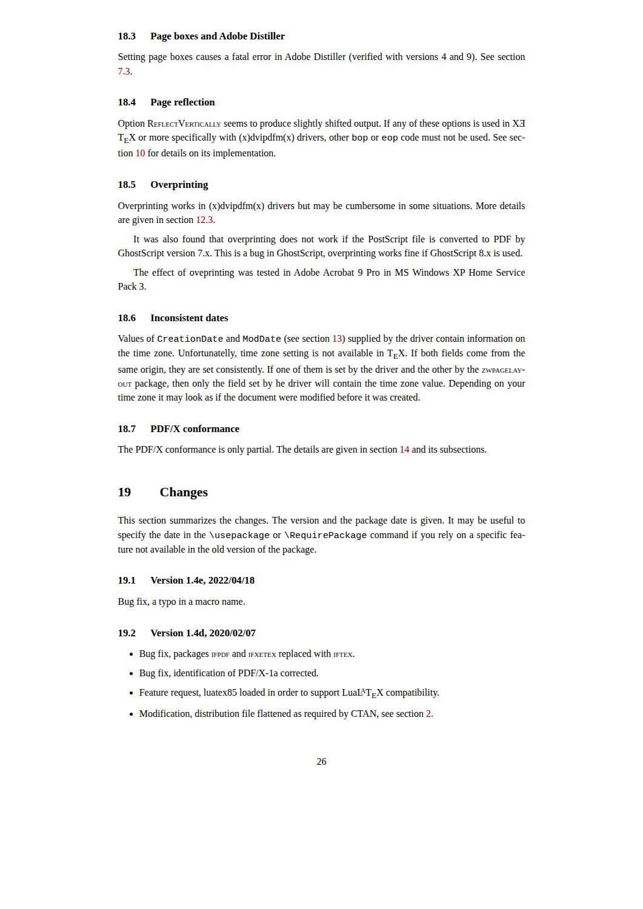18.3 Page boxes and Adobe Distiller
Setting page boxes causes a fatal error in Adobe Distiller (verified with versions 4 and 9). See section 7.3.
18.4 Page reflection
Option ReflectVertically seems to produce slightly shifted output. If any of these options is used in XETEX or more specifically with (x)dvipdfm(x) drivers, other bop or eop code must not be used. See section 10 for details on its implementation.
18.5 Overprinting
Overprinting works in (x)dvipdfm(x) drivers but may be cumbersome in some situations. More details are given in section 12.3.
It was also found that overprinting does not work if the PostScript file is converted to PDF by GhostScript version 7.x. This is a bug in GhostScript, overprinting works fine if GhostScript 8.x is used.
The effect of oveprinting was tested in Adobe Acrobat 9 Pro in MS Windows XP Home Service Pack 3.
18.6 Inconsistent dates
Values of CreationDate and ModDate (see section 13) supplied by the driver contain information on the time zone. Unfortunatelly, time zone setting is not available in TEX. If both fields come from the same origin, they are set consistently. If one of them is set by the driver and the other by the zwpagelayout package, then only the field set by he driver will contain the time zone value. Depending on your time zone it may look as if the document were modified before it was created.
18.7 PDF/X conformance
The PDF/X conformance is only partial. The details are given in section 14 and its subsections.
19 Changes
This section summarizes the changes. The version and the package date is given. It may be useful to specify the date in the \usepackage or \RequirePackage command if you rely on a specific feature not available in the old version of the package.
19.1 Version 1.4e, 2022/04/18
Bug fix, a typo in a macro name.
19.2 Version 1.4d, 2020/02/07
Bug fix, packages ifpdf and ifxetex replaced with iftex.
Bug fix, identification of PDF/X-1a corrected.
Feature request, luatex85 loaded in order to support LuaLATEX compatibility.
Modification, distribution file flattened as required by CTAN, see section 2.
26